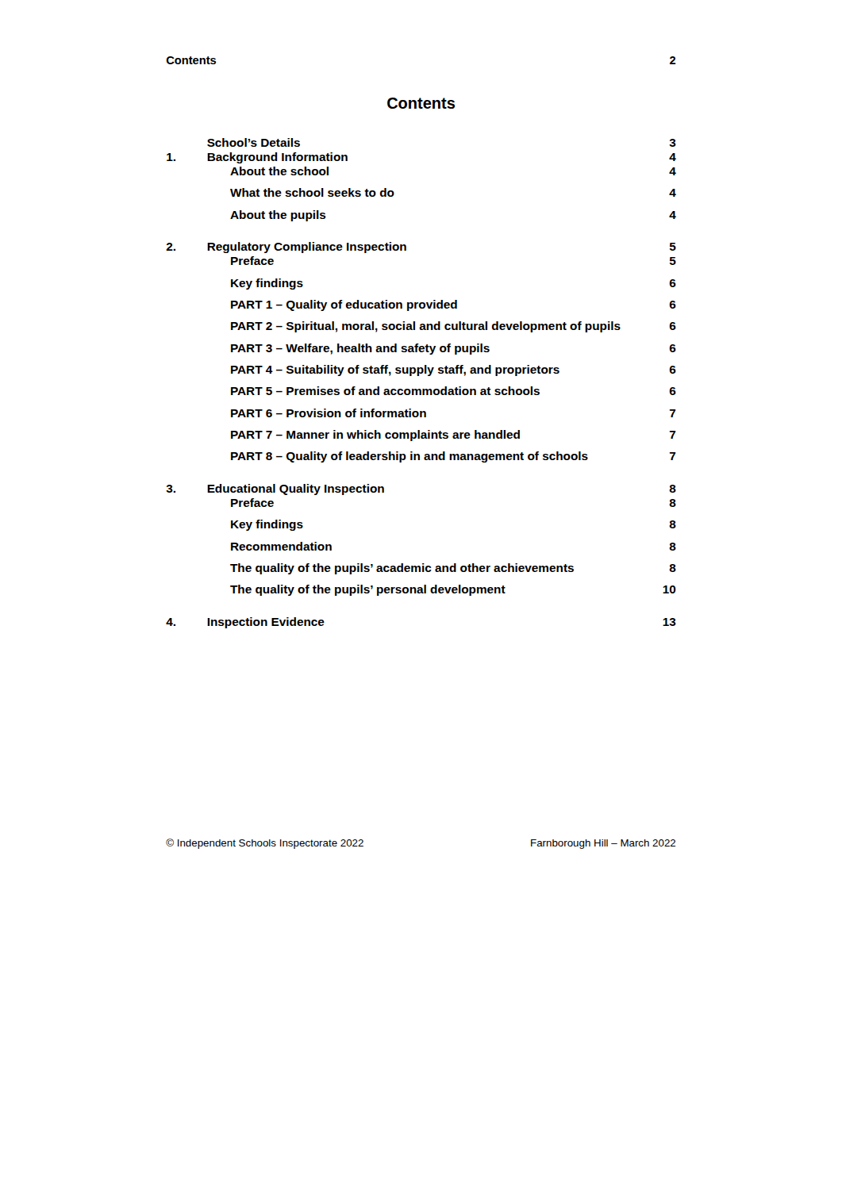Contents 2
Contents
| | School’s Details | 3 |
| 1. | Background Information | 4 |
| | About the school | 4 |
| | What the school seeks to do | 4 |
| | About the pupils | 4 |
| 2. | Regulatory Compliance Inspection | 5 |
| | Preface | 5 |
| | Key findings | 6 |
| | PART 1 – Quality of education provided | 6 |
| | PART 2 – Spiritual, moral, social and cultural development of pupils | 6 |
| | PART 3 – Welfare, health and safety of pupils | 6 |
| | PART 4 – Suitability of staff, supply staff, and proprietors | 6 |
| | PART 5 – Premises of and accommodation at schools | 6 |
| | PART 6 – Provision of information | 7 |
| | PART 7 – Manner in which complaints are handled | 7 |
| | PART 8 – Quality of leadership in and management of schools | 7 |
| 3. | Educational Quality Inspection | 8 |
| | Preface | 8 |
| | Key findings | 8 |
| | Recommendation | 8 |
| | The quality of the pupils’ academic and other achievements | 8 |
| | The quality of the pupils’ personal development | 10 |
| 4. | Inspection Evidence | 13 |
© Independent Schools Inspectorate 2022 Farnborough Hill – March 2022